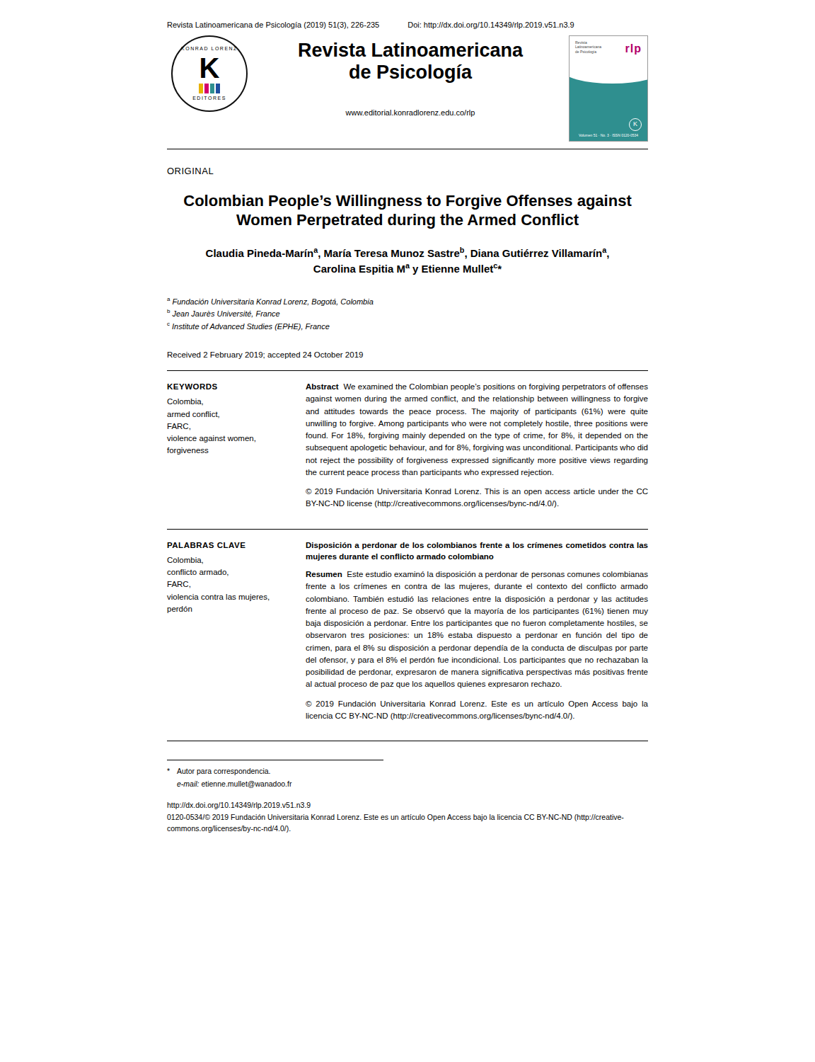Revista Latinoamericana de Psicología (2019) 51(3), 226-235 Doi: http://dx.doi.org/10.14349/rlp.2019.v51.n3.9
Konrad Lorenz
K
Editores
Revista Latinoamericana
de Psicología
www.editorial.konradlorenz.edu.co/rlp
Revista
Latinoamericana
de Psicología
rlp
Volumen 51 · No. 3 · ISSN 0120-0534
K
ORIGINAL
Colombian People’s Willingness to Forgive Offenses against Women Perpetrated during the Armed Conflict
Claudia Pineda-Marína, María Teresa Munoz Sastreb, Diana Gutiérrez Villamarína,
Carolina Espitia Ma y Etienne Mulletc*
a Fundación Universitaria Konrad Lorenz, Bogotá, Colombia
b Jean Jaurès Université, France
c Institute of Advanced Studies (EPHE), France
Received 2 February 2019; accepted 24 October 2019
KEYWORDS
Colombia,
armed conflict,
FARC,
violence against women,
forgiveness
Abstract We examined the Colombian people’s positions on forgiving perpetrators of offenses against women during the armed conflict, and the relationship between willingness to forgive and attitudes towards the peace process. The majority of participants (61%) were quite unwilling to forgive. Among participants who were not completely hostile, three positions were found. For 18%, forgiving mainly depended on the type of crime, for 8%, it depended on the subsequent apologetic behaviour, and for 8%, forgiving was unconditional. Participants who did not reject the possibility of forgiveness expressed significantly more positive views regarding the current peace process than participants who expressed rejection.
© 2019 Fundación Universitaria Konrad Lorenz. This is an open access article under the CC BY-NC-ND license (http://creativecommons.org/licenses/bync-nd/4.0/).
PALABRAS CLAVE
Colombia,
conflicto armado,
FARC,
violencia contra las mujeres,
perdón
Disposición a perdonar de los colombianos frente a los crímenes cometidos contra las mujeres durante el conflicto armado colombiano
Resumen Este estudio examinó la disposición a perdonar de personas comunes colombianas frente a los crímenes en contra de las mujeres, durante el contexto del conflicto armado colombiano. También estudió las relaciones entre la disposición a perdonar y las actitudes frente al proceso de paz. Se observó que la mayoría de los participantes (61%) tienen muy baja disposición a perdonar. Entre los participantes que no fueron completamente hostiles, se observaron tres posiciones: un 18% estaba dispuesto a perdonar en función del tipo de crimen, para el 8% su disposición a perdonar dependía de la conducta de disculpas por parte del ofensor, y para el 8% el perdón fue incondicional. Los participantes que no rechazaban la posibilidad de perdonar, expresaron de manera significativa perspectivas más positivas frente al actual proceso de paz que los aquellos quienes expresaron rechazo.
© 2019 Fundación Universitaria Konrad Lorenz. Este es un artículo Open Access bajo la licencia CC BY-NC-ND (http://creativecommons.org/licenses/bync-nd/4.0/).
*Autor para correspondencia.
e-mail: etienne.mullet@wanadoo.fr
http://dx.doi.org/10.14349/rlp.2019.v51.n3.9
0120-0534/© 2019 Fundación Universitaria Konrad Lorenz. Este es un artículo Open Access bajo la licencia CC BY-NC-ND (http://creative-commons.org/licenses/by-nc-nd/4.0/).